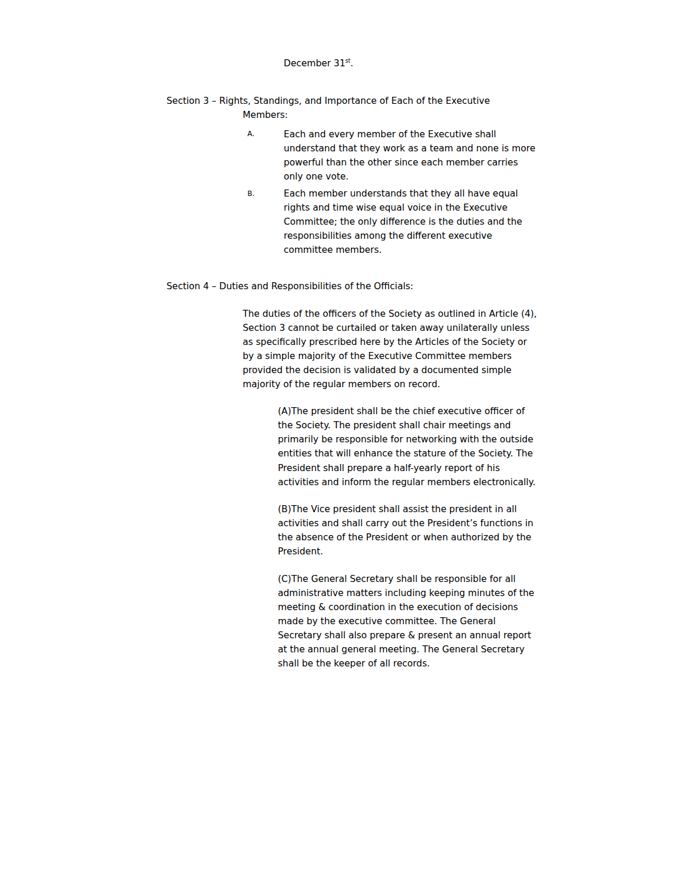December 31st.
Section 3 – Rights, Standings, and Importance of Each of the Executive Members:
A. Each and every member of the Executive shall understand that they work as a team and none is more powerful than the other since each member carries only one vote.
B. Each member understands that they all have equal rights and time wise equal voice in the Executive Committee; the only difference is the duties and the responsibilities among the different executive committee members.
Section 4 – Duties and Responsibilities of the Officials:
The duties of the officers of the Society as outlined in Article (4), Section 3 cannot be curtailed or taken away unilaterally unless as specifically prescribed here by the Articles of the Society or by a simple majority of the Executive Committee members provided the decision is validated by a documented simple majority of the regular members on record.
(A)The president shall be the chief executive officer of the Society. The president shall chair meetings and primarily be responsible for networking with the outside entities that will enhance the stature of the Society. The President shall prepare a half-yearly report of his activities and inform the regular members electronically.
(B)The Vice president shall assist the president in all activities and shall carry out the President’s functions in the absence of the President or when authorized by the President.
(C)The General Secretary shall be responsible for all administrative matters including keeping minutes of the meeting & coordination in the execution of decisions made by the executive committee. The General Secretary shall also prepare & present an annual report at the annual general meeting. The General Secretary shall be the keeper of all records.